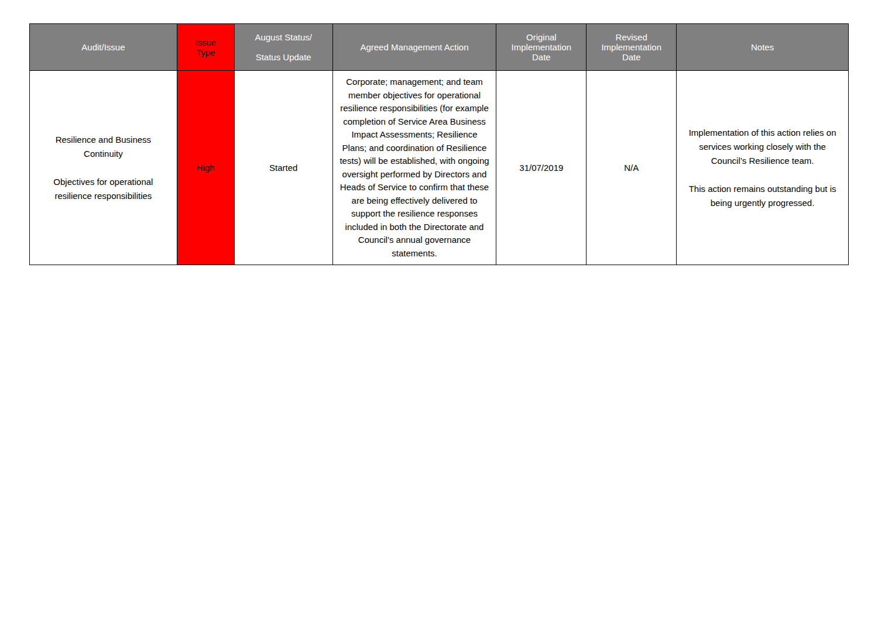| Audit/Issue | Issue Type | August Status/ Status Update | Agreed Management Action | Original Implementation Date | Revised Implementation Date | Notes |
| --- | --- | --- | --- | --- | --- | --- |
| Resilience and Business Continuity Objectives for operational resilience responsibilities | High | Started | Corporate; management; and team member objectives for operational resilience responsibilities (for example completion of Service Area Business Impact Assessments; Resilience Plans; and coordination of Resilience tests) will be established, with ongoing oversight performed by Directors and Heads of Service to confirm that these are being effectively delivered to support the resilience responses included in both the Directorate and Council’s annual governance statements. | 31/07/2019 | N/A | Implementation of this action relies on services working closely with the Council’s Resilience team. This action remains outstanding but is being urgently progressed. |